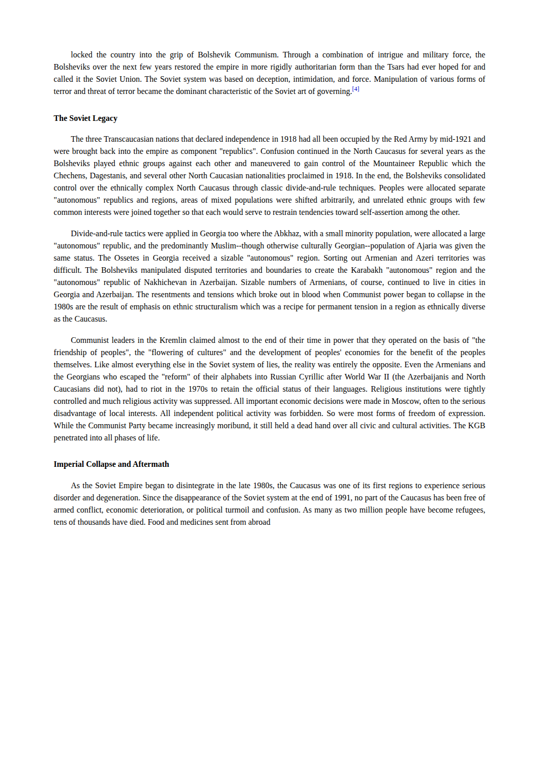locked the country into the grip of Bolshevik Communism. Through a combination of intrigue and military force, the Bolsheviks over the next few years restored the empire in more rigidly authoritarian form than the Tsars had ever hoped for and called it the Soviet Union. The Soviet system was based on deception, intimidation, and force. Manipulation of various forms of terror and threat of terror became the dominant characteristic of the Soviet art of governing.[4]
The Soviet Legacy
The three Transcaucasian nations that declared independence in 1918 had all been occupied by the Red Army by mid-1921 and were brought back into the empire as component "republics". Confusion continued in the North Caucasus for several years as the Bolsheviks played ethnic groups against each other and maneuvered to gain control of the Mountaineer Republic which the Chechens, Dagestanis, and several other North Caucasian nationalities proclaimed in 1918. In the end, the Bolsheviks consolidated control over the ethnically complex North Caucasus through classic divide-and-rule techniques. Peoples were allocated separate "autonomous" republics and regions, areas of mixed populations were shifted arbitrarily, and unrelated ethnic groups with few common interests were joined together so that each would serve to restrain tendencies toward self-assertion among the other.
Divide-and-rule tactics were applied in Georgia too where the Abkhaz, with a small minority population, were allocated a large "autonomous" republic, and the predominantly Muslim--though otherwise culturally Georgian--population of Ajaria was given the same status. The Ossetes in Georgia received a sizable "autonomous" region. Sorting out Armenian and Azeri territories was difficult. The Bolsheviks manipulated disputed territories and boundaries to create the Karabakh "autonomous" region and the "autonomous" republic of Nakhichevan in Azerbaijan. Sizable numbers of Armenians, of course, continued to live in cities in Georgia and Azerbaijan. The resentments and tensions which broke out in blood when Communist power began to collapse in the 1980s are the result of emphasis on ethnic structuralism which was a recipe for permanent tension in a region as ethnically diverse as the Caucasus.
Communist leaders in the Kremlin claimed almost to the end of their time in power that they operated on the basis of "the friendship of peoples", the "flowering of cultures" and the development of peoples' economies for the benefit of the peoples themselves. Like almost everything else in the Soviet system of lies, the reality was entirely the opposite. Even the Armenians and the Georgians who escaped the "reform" of their alphabets into Russian Cyrillic after World War II (the Azerbaijanis and North Caucasians did not), had to riot in the 1970s to retain the official status of their languages. Religious institutions were tightly controlled and much religious activity was suppressed. All important economic decisions were made in Moscow, often to the serious disadvantage of local interests. All independent political activity was forbidden. So were most forms of freedom of expression. While the Communist Party became increasingly moribund, it still held a dead hand over all civic and cultural activities. The KGB penetrated into all phases of life.
Imperial Collapse and Aftermath
As the Soviet Empire began to disintegrate in the late 1980s, the Caucasus was one of its first regions to experience serious disorder and degeneration. Since the disappearance of the Soviet system at the end of 1991, no part of the Caucasus has been free of armed conflict, economic deterioration, or political turmoil and confusion. As many as two million people have become refugees, tens of thousands have died. Food and medicines sent from abroad